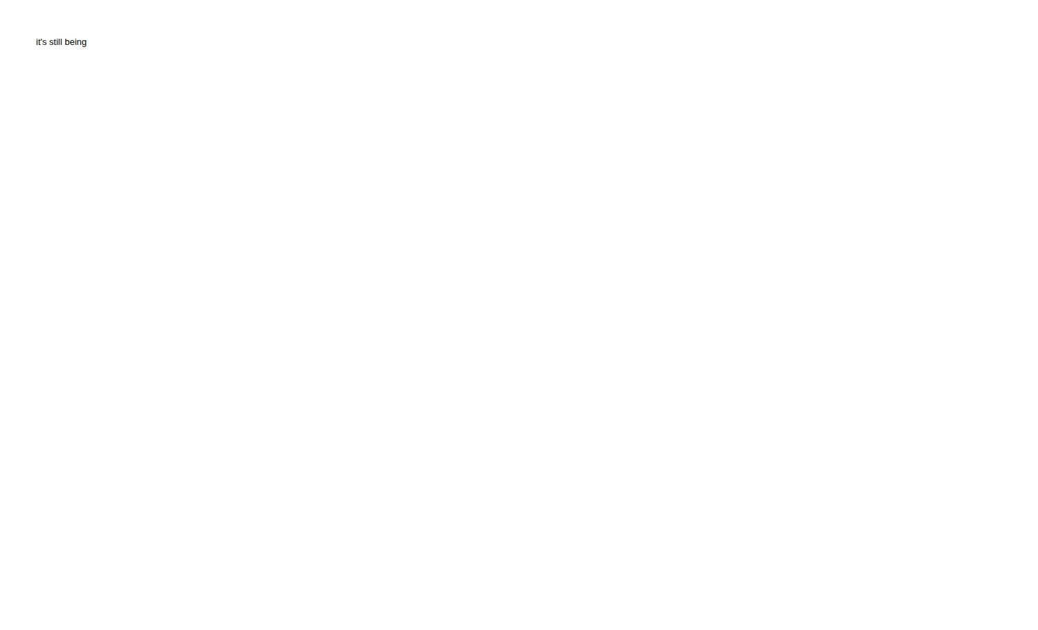it's still being